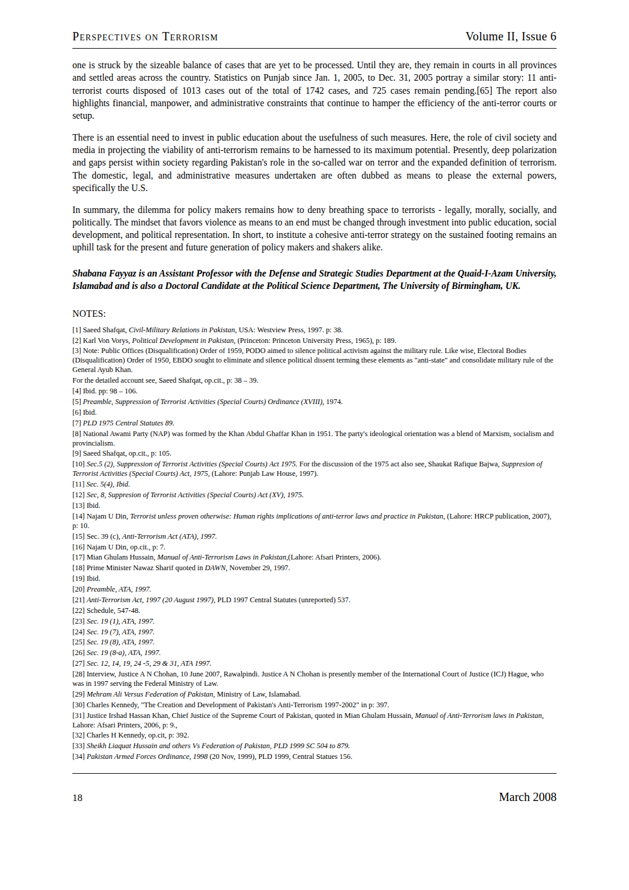Perspectives on Terrorism Volume II, Issue 6
one is struck by the sizeable balance of cases that are yet to be processed. Until they are, they remain in courts in all provinces and settled areas across the country. Statistics on Punjab since Jan. 1, 2005, to Dec. 31, 2005 portray a similar story: 11 anti-terrorist courts disposed of 1013 cases out of the total of 1742 cases, and 725 cases remain pending.[65] The report also highlights financial, manpower, and administrative constraints that continue to hamper the efficiency of the anti-terror courts or setup.
There is an essential need to invest in public education about the usefulness of such measures. Here, the role of civil society and media in projecting the viability of anti-terrorism remains to be harnessed to its maximum potential. Presently, deep polarization and gaps persist within society regarding Pakistan's role in the so-called war on terror and the expanded definition of terrorism. The domestic, legal, and administrative measures undertaken are often dubbed as means to please the external powers, specifically the U.S.
In summary, the dilemma for policy makers remains how to deny breathing space to terrorists - legally, morally, socially, and politically. The mindset that favors violence as means to an end must be changed through investment into public education, social development, and political representation. In short, to institute a cohesive anti-terror strategy on the sustained footing remains an uphill task for the present and future generation of policy makers and shakers alike.
Shabana Fayyaz is an Assistant Professor with the Defense and Strategic Studies Department at the Quaid-I-Azam University, Islamabad and is also a Doctoral Candidate at the Political Science Department, The University of Birmingham, UK.
NOTES:
[1] Saeed Shafqat, Civil-Military Relations in Pakistan, USA: Westview Press, 1997. p: 38.
[2] Karl Von Vorys, Political Development in Pakistan, (Princeton: Princeton University Press, 1965), p: 189.
[3] Note: Public Offices (Disqualification) Order of 1959, PODO aimed to silence political activism against the military rule. Like wise, Electoral Bodies (Disqualification) Order of 1950, EBDO sought to eliminate and silence political dissent terming these elements as "anti-state" and consolidate military rule of the General Ayub Khan.
For the detailed account see, Saeed Shafqat, op.cit., p: 38 – 39.
[4] Ibid. pp: 98 – 106.
[5] Preamble, Suppression of Terrorist Activities (Special Courts) Ordinance (XVIII), 1974.
[6] Ibid.
[7] PLD 1975 Central Statutes 89.
[8] National Awami Party (NAP) was formed by the Khan Abdul Ghaffar Khan in 1951. The party's ideological orientation was a blend of Marxism, socialism and provincialism.
[9] Saeed Shafqat, op.cit., p: 105.
[10] Sec.5 (2), Suppression of Terrorist Activities (Special Courts) Act 1975. For the discussion of the 1975 act also see, Shaukat Rafique Bajwa, Suppresion of Terrorist Activities (Special Courts) Act, 1975, (Lahore: Punjab Law House, 1997).
[11] Sec. 5(4), Ibid.
[12] Sec, 8, Suppresion of Terrorist Activities (Special Courts) Act (XV), 1975.
[13] Ibid.
[14] Najam U Din, Terrorist unless proven otherwise: Human rights implications of anti-terror laws and practice in Pakistan, (Lahore: HRCP publication, 2007), p: 10.
[15] Sec. 39 (c), Anti-Terrorism Act (ATA), 1997.
[16] Najam U Din, op.cit., p: 7.
[17] Mian Ghulam Hussain, Manual of Anti-Terrorism Laws in Pakistan,(Lahore: Afsari Printers, 2006).
[18] Prime Minister Nawaz Sharif quoted in DAWN, November 29, 1997.
[19] Ibid.
[20] Preamble, ATA, 1997.
[21] Anti-Terrorism Act, 1997 (20 August 1997), PLD 1997 Central Statutes (unreported) 537.
[22] Schedule, 547-48.
[23] Sec. 19 (1), ATA, 1997.
[24] Sec. 19 (7), ATA, 1997.
[25] Sec. 19 (8), ATA, 1997.
[26] Sec. 19 (8-a), ATA, 1997.
[27] Sec. 12, 14, 19, 24 -5, 29 & 31, ATA 1997.
[28] Interview, Justice A N Chohan, 10 June 2007, Rawalpindi. Justice A N Chohan is presently member of the International Court of Justice (ICJ) Hague, who was in 1997 serving the Federal Ministry of Law.
[29] Mehram Ali Versus Federation of Pakistan, Ministry of Law, Islamabad.
[30] Charles Kennedy, "The Creation and Development of Pakistan's Anti-Terrorism 1997-2002" in p: 397.
[31] Justice Irshad Hassan Khan, Chief Justice of the Supreme Court of Pakistan, quoted in Mian Ghulam Hussain, Manual of Anti-Terrorism laws in Pakistan, Lahore: Afsari Printers, 2006, p: 9.,
[32] Charles H Kennedy, op.cit, p: 392.
[33] Sheikh Liaquat Hussain and others Vs Federation of Pakistan, PLD 1999 SC 504 to 879.
[34] Pakistan Armed Forces Ordinance, 1998 (20 Nov, 1999), PLD 1999, Central Statues 156.
18 March 2008